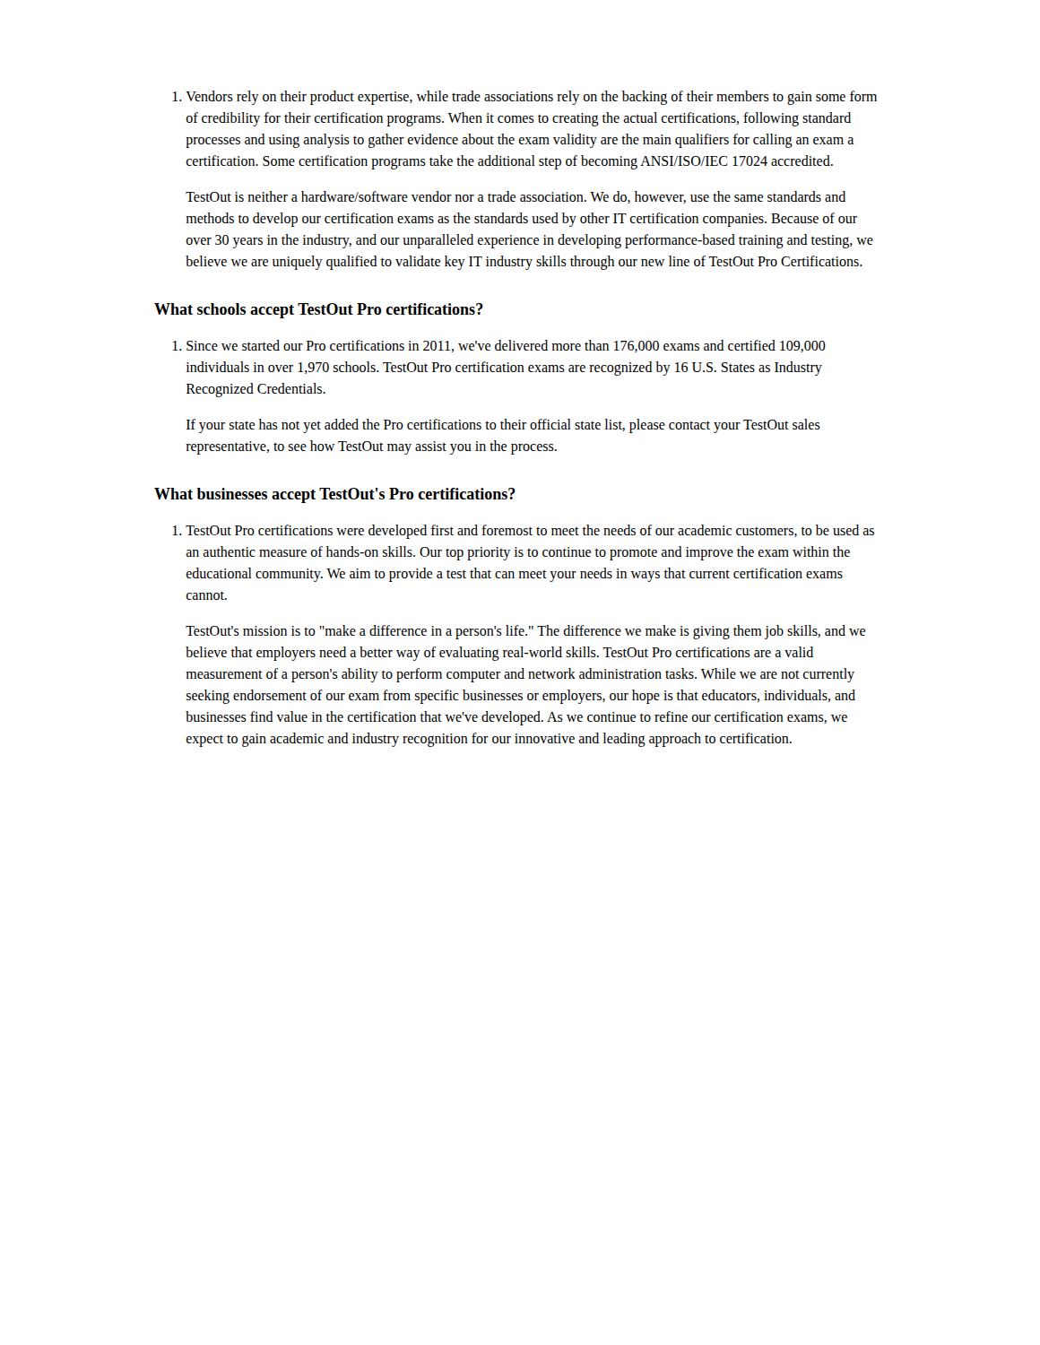Vendors rely on their product expertise, while trade associations rely on the backing of their members to gain some form of credibility for their certification programs. When it comes to creating the actual certifications, following standard processes and using analysis to gather evidence about the exam validity are the main qualifiers for calling an exam a certification. Some certification programs take the additional step of becoming ANSI/ISO/IEC 17024 accredited.
TestOut is neither a hardware/software vendor nor a trade association. We do, however, use the same standards and methods to develop our certification exams as the standards used by other IT certification companies. Because of our over 30 years in the industry, and our unparalleled experience in developing performance-based training and testing, we believe we are uniquely qualified to validate key IT industry skills through our new line of TestOut Pro Certifications.
What schools accept TestOut Pro certifications?
Since we started our Pro certifications in 2011, we've delivered more than 176,000 exams and certified 109,000 individuals in over 1,970 schools. TestOut Pro certification exams are recognized by 16 U.S. States as Industry Recognized Credentials.
If your state has not yet added the Pro certifications to their official state list, please contact your TestOut sales representative, to see how TestOut may assist you in the process.
What businesses accept TestOut's Pro certifications?
TestOut Pro certifications were developed first and foremost to meet the needs of our academic customers, to be used as an authentic measure of hands-on skills. Our top priority is to continue to promote and improve the exam within the educational community. We aim to provide a test that can meet your needs in ways that current certification exams cannot.
TestOut's mission is to "make a difference in a person's life." The difference we make is giving them job skills, and we believe that employers need a better way of evaluating real-world skills. TestOut Pro certifications are a valid measurement of a person's ability to perform computer and network administration tasks. While we are not currently seeking endorsement of our exam from specific businesses or employers, our hope is that educators, individuals, and businesses find value in the certification that we've developed. As we continue to refine our certification exams, we expect to gain academic and industry recognition for our innovative and leading approach to certification.